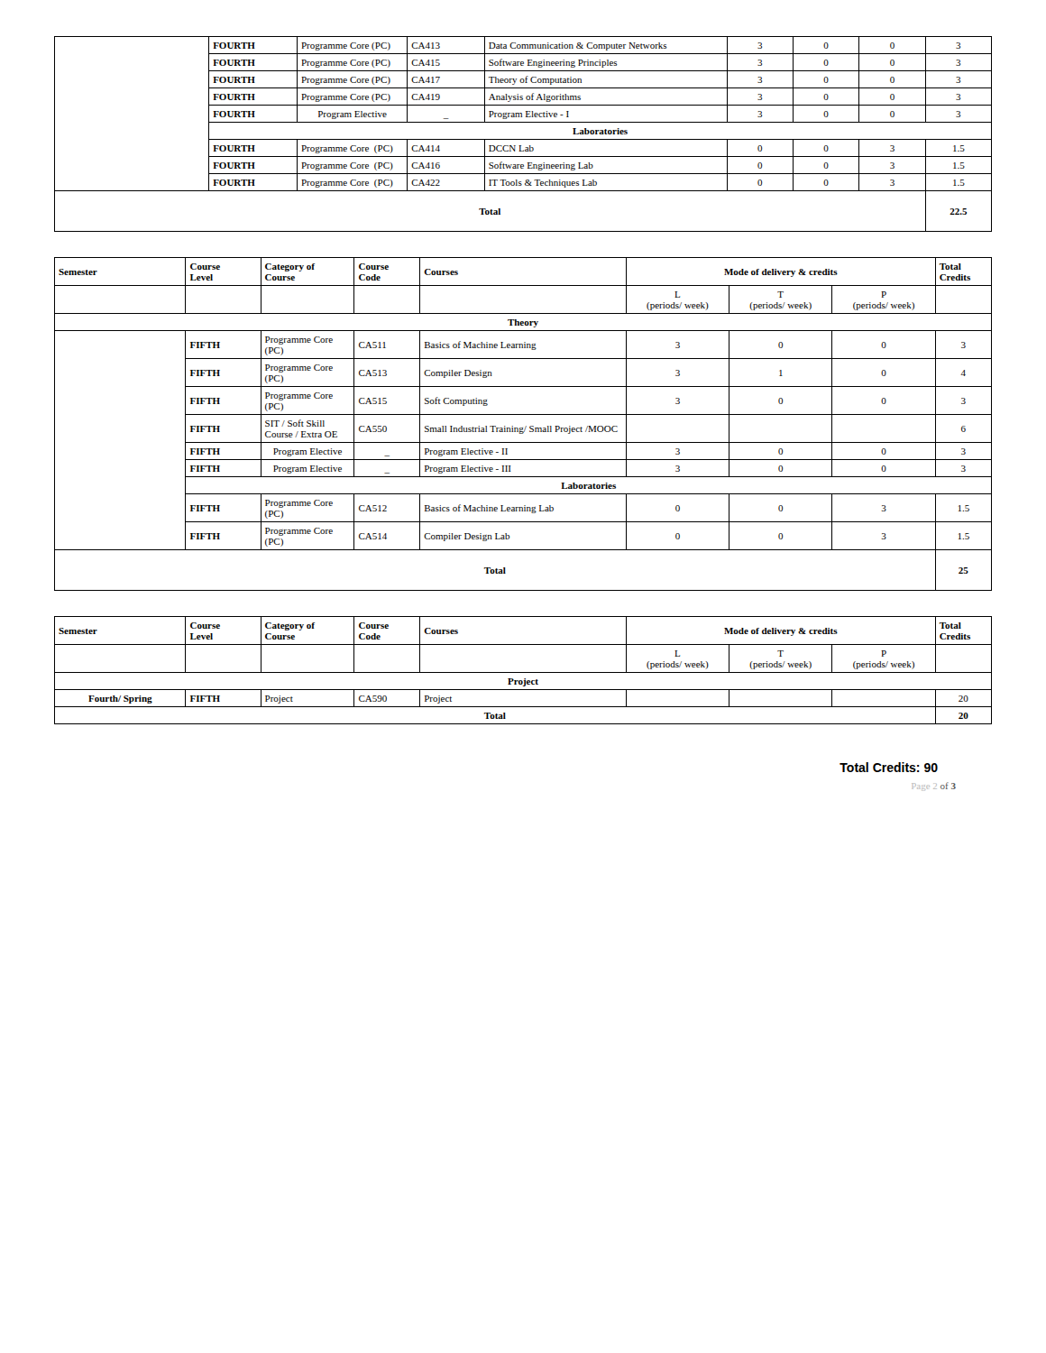| | FOURTH | Programme Core (PC) | CA413 | Data Communication & Computer Networks | 3 | 0 | 0 | 3 |
| FOURTH | Programme Core (PC) | CA415 | Software Engineering Principles | 3 | 0 | 0 | 3 |
| FOURTH | Programme Core (PC) | CA417 | Theory of Computation | 3 | 0 | 0 | 3 |
| FOURTH | Programme Core (PC) | CA419 | Analysis of Algorithms | 3 | 0 | 0 | 3 |
| FOURTH | Program Elective | _ | Program Elective - I | 3 | 0 | 0 | 3 |
| Laboratories |
| FOURTH | Programme Core (PC) | CA414 | DCCN Lab | 0 | 0 | 3 | 1.5 |
| FOURTH | Programme Core (PC) | CA416 | Software Engineering Lab | 0 | 0 | 3 | 1.5 |
| FOURTH | Programme Core (PC) | CA422 | IT Tools & Techniques Lab | 0 | 0 | 3 | 1.5 |
| Total | 22.5 |
| Semester | Course Level | Category of Course | Course Code | Courses | Mode of delivery & credits | Total Credits |
| | | | | | L (periods/ week) | T (periods/ week) | P (periods/ week) | |
| Theory |
| | FIFTH | Programme Core (PC) | CA511 | Basics of Machine Learning | 3 | 0 | 0 | 3 |
| FIFTH | Programme Core (PC) | CA513 | Compiler Design | 3 | 1 | 0 | 4 |
| FIFTH | Programme Core (PC) | CA515 | Soft Computing | 3 | 0 | 0 | 3 |
| FIFTH | SIT / Soft Skill Course / Extra OE | CA550 | Small Industrial Training/ Small Project /MOOC | | | | 6 |
| FIFTH | Program Elective | _ | Program Elective - II | 3 | 0 | 0 | 3 |
| FIFTH | Program Elective | _ | Program Elective - III | 3 | 0 | 0 | 3 |
| Laboratories |
| FIFTH | Programme Core (PC) | CA512 | Basics of Machine Learning Lab | 0 | 0 | 3 | 1.5 |
| FIFTH | Programme Core (PC) | CA514 | Compiler Design Lab | 0 | 0 | 3 | 1.5 |
| Total | 25 |
| Semester | Course Level | Category of Course | Course Code | Courses | Mode of delivery & credits | Total Credits |
| | | | | | L (periods/ week) | T (periods/ week) | P (periods/ week) | |
| Project |
| Fourth/ Spring | FIFTH | Project | CA590 | Project | | | | 20 |
| Total | 20 |
Total Credits: 90
Page 2 of 3